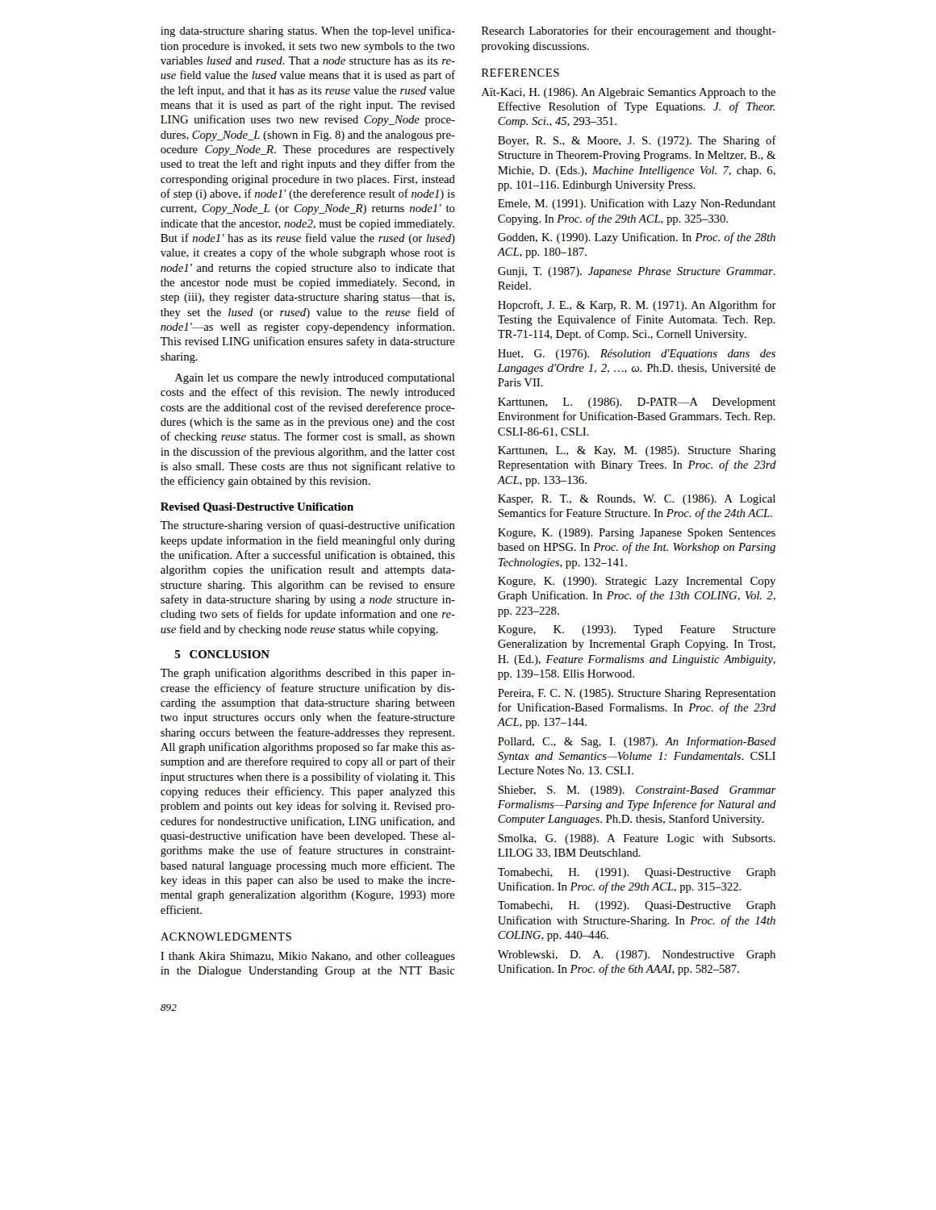ing data-structure sharing status. When the top-level unification procedure is invoked, it sets two new symbols to the two variables lused and rused. That a node structure has as its reuse field value the lused value means that it is used as part of the left input, and that it has as its reuse value the rused value means that it is used as part of the right input. The revised LING unification uses two new revised Copy_Node procedures, Copy_Node_L (shown in Fig. 8) and the analogous preocedure Copy_Node_R. These procedures are respectively used to treat the left and right inputs and they differ from the corresponding original procedure in two places. First, instead of step (i) above, if node1' (the dereference result of node1) is current, Copy_Node_L (or Copy_Node_R) returns node1' to indicate that the ancestor, node2, must be copied immediately. But if node1' has as its reuse field value the rused (or lused) value, it creates a copy of the whole subgraph whose root is node1' and returns the copied structure also to indicate that the ancestor node must be copied immediately. Second, in step (iii), they register data-structure sharing status—that is, they set the lused (or rused) value to the reuse field of node1'—as well as register copy-dependency information. This revised LING unification ensures safety in data-structure sharing.
Again let us compare the newly introduced computational costs and the effect of this revision. The newly introduced costs are the additional cost of the revised dereference procedures (which is the same as in the previous one) and the cost of checking reuse status. The former cost is small, as shown in the discussion of the previous algorithm, and the latter cost is also small. These costs are thus not significant relative to the efficiency gain obtained by this revision.
Revised Quasi-Destructive Unification
The structure-sharing version of quasi-destructive unification keeps update information in the field meaningful only during the unification. After a successful unification is obtained, this algorithm copies the unification result and attempts data-structure sharing. This algorithm can be revised to ensure safety in data-structure sharing by using a node structure including two sets of fields for update information and one reuse field and by checking node reuse status while copying.
5 CONCLUSION
The graph unification algorithms described in this paper increase the efficiency of feature structure unification by discarding the assumption that data-structure sharing between two input structures occurs only when the feature-structure sharing occurs between the feature-addresses they represent. All graph unification algorithms proposed so far make this assumption and are therefore required to copy all or part of their input structures when there is a possibility of violating it. This copying reduces their efficiency. This paper analyzed this problem and points out key ideas for solving it. Revised procedures for nondestructive unification, LING unification, and quasi-destructive unification have been developed. These algorithms make the use of feature structures in constraint-based natural language processing much more efficient. The key ideas in this paper can also be used to make the incremental graph generalization algorithm (Kogure, 1993) more efficient.
ACKNOWLEDGMENTS
I thank Akira Shimazu, Mikio Nakano, and other colleagues in the Dialogue Understanding Group at the NTT Basic Research Laboratories for their encouragement and thought-provoking discussions.
REFERENCES
Aït-Kaci, H. (1986). An Algebraic Semantics Approach to the Effective Resolution of Type Equations. J. of Theor. Comp. Sci., 45, 293–351.
Boyer, R. S., & Moore, J. S. (1972). The Sharing of Structure in Theorem-Proving Programs. In Meltzer, B., & Michie, D. (Eds.), Machine Intelligence Vol. 7, chap. 6, pp. 101–116. Edinburgh University Press.
Emele, M. (1991). Unification with Lazy Non-Redundant Copying. In Proc. of the 29th ACL, pp. 325–330.
Godden, K. (1990). Lazy Unification. In Proc. of the 28th ACL, pp. 180–187.
Gunji, T. (1987). Japanese Phrase Structure Grammar. Reidel.
Hopcroft, J. E., & Karp, R. M. (1971). An Algorithm for Testing the Equivalence of Finite Automata. Tech. Rep. TR-71-114, Dept. of Comp. Sci., Cornell University.
Huet, G. (1976). Résolution d'Equations dans des Langages d'Ordre 1, 2, …, ω. Ph.D. thesis, Université de Paris VII.
Karttunen, L. (1986). D-PATR—A Development Environment for Unification-Based Grammars. Tech. Rep. CSLI-86-61, CSLI.
Karttunen, L., & Kay, M. (1985). Structure Sharing Representation with Binary Trees. In Proc. of the 23rd ACL, pp. 133–136.
Kasper, R. T., & Rounds, W. C. (1986). A Logical Semantics for Feature Structure. In Proc. of the 24th ACL.
Kogure, K. (1989). Parsing Japanese Spoken Sentences based on HPSG. In Proc. of the Int. Workshop on Parsing Technologies, pp. 132–141.
Kogure, K. (1990). Strategic Lazy Incremental Copy Graph Unification. In Proc. of the 13th COLING, Vol. 2, pp. 223–228.
Kogure, K. (1993). Typed Feature Structure Generalization by Incremental Graph Copying. In Trost, H. (Ed.), Feature Formalisms and Linguistic Ambiguity, pp. 139–158. Ellis Horwood.
Pereira, F. C. N. (1985). Structure Sharing Representation for Unification-Based Formalisms. In Proc. of the 23rd ACL, pp. 137–144.
Pollard, C., & Sag, I. (1987). An Information-Based Syntax and Semantics—Volume 1: Fundamentals. CSLI Lecture Notes No. 13. CSLI.
Shieber, S. M. (1989). Constraint-Based Grammar Formalisms—Parsing and Type Inference for Natural and Computer Languages. Ph.D. thesis, Stanford University.
Smolka, G. (1988). A Feature Logic with Subsorts. LILOG 33, IBM Deutschland.
Tomabechi, H. (1991). Quasi-Destructive Graph Unification. In Proc. of the 29th ACL, pp. 315–322.
Tomabechi, H. (1992). Quasi-Destructive Graph Unification with Structure-Sharing. In Proc. of the 14th COLING, pp. 440–446.
Wroblewski, D. A. (1987). Nondestructive Graph Unification. In Proc. of the 6th AAAI, pp. 582–587.
892